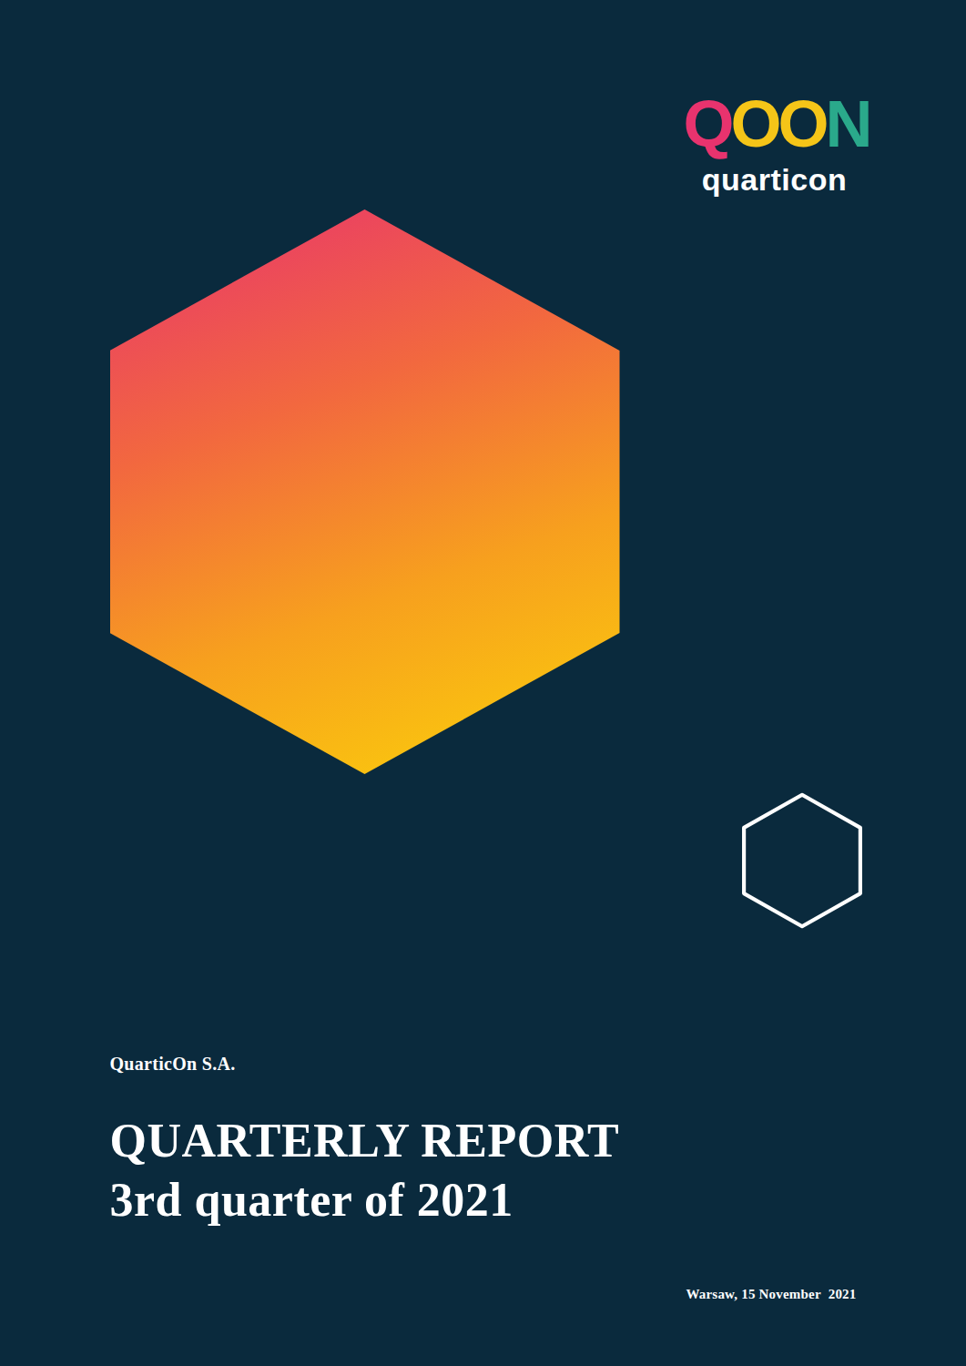QOON
quarticon
QuarticOn S.A.
QUARTERLY REPORT 3rd quarter of 2021
Warsaw, 15 November 2021